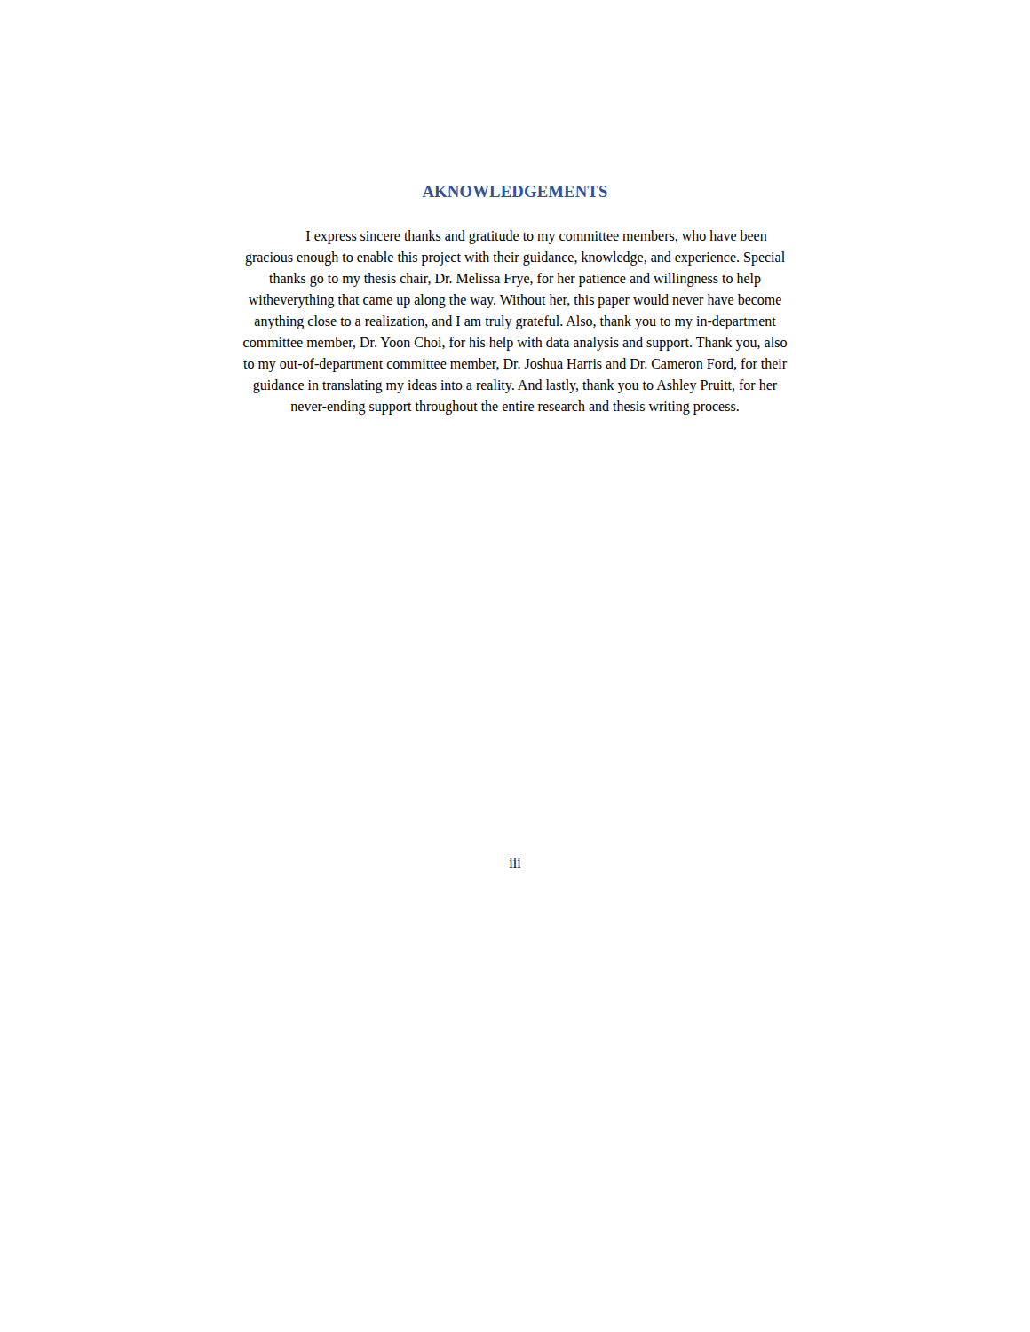AKNOWLEDGEMENTS
I express sincere thanks and gratitude to my committee members, who have been gracious enough to enable this project with their guidance, knowledge, and experience. Special thanks go to my thesis chair, Dr. Melissa Frye, for her patience and willingness to help witheverything that came up along the way. Without her, this paper would never have become anything close to a realization, and I am truly grateful. Also, thank you to my in-department committee member, Dr. Yoon Choi, for his help with data analysis and support. Thank you, also to my out-of-department committee member, Dr. Joshua Harris and Dr. Cameron Ford, for their guidance in translating my ideas into a reality. And lastly, thank you to Ashley Pruitt, for her never-ending support throughout the entire research and thesis writing process.
iii